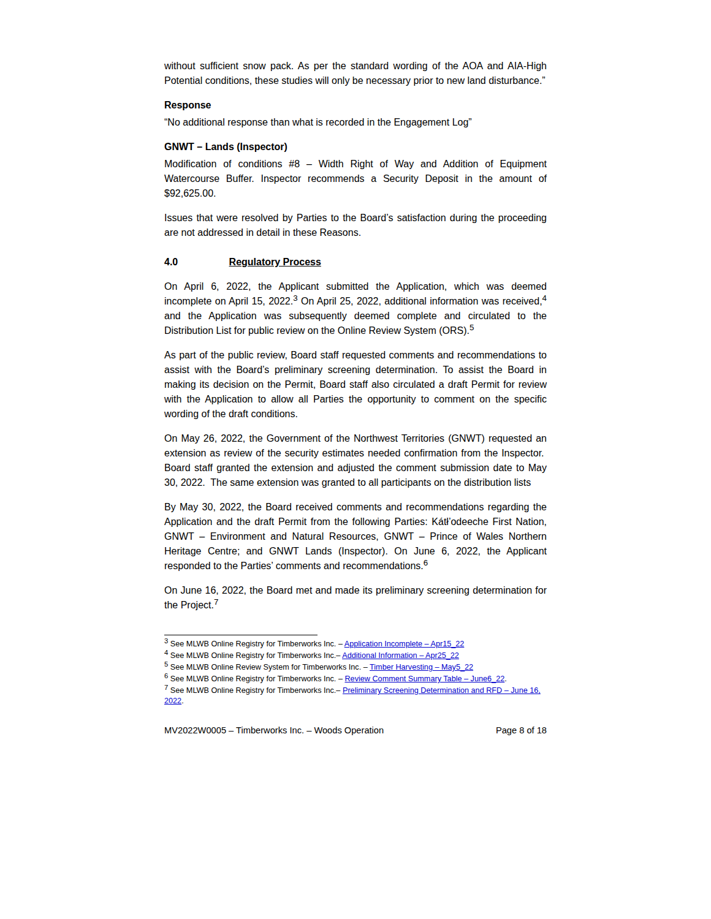without sufficient snow pack. As per the standard wording of the AOA and AIA-High Potential conditions, these studies will only be necessary prior to new land disturbance.”
Response
“No additional response than what is recorded in the Engagement Log”
GNWT – Lands (Inspector)
Modification of conditions #8 – Width Right of Way and Addition of Equipment Watercourse Buffer. Inspector recommends a Security Deposit in the amount of $92,625.00.
Issues that were resolved by Parties to the Board’s satisfaction during the proceeding are not addressed in detail in these Reasons.
4.0 Regulatory Process
On April 6, 2022, the Applicant submitted the Application, which was deemed incomplete on April 15, 2022.3 On April 25, 2022, additional information was received,4 and the Application was subsequently deemed complete and circulated to the Distribution List for public review on the Online Review System (ORS).5
As part of the public review, Board staff requested comments and recommendations to assist with the Board’s preliminary screening determination. To assist the Board in making its decision on the Permit, Board staff also circulated a draft Permit for review with the Application to allow all Parties the opportunity to comment on the specific wording of the draft conditions.
On May 26, 2022, the Government of the Northwest Territories (GNWT) requested an extension as review of the security estimates needed confirmation from the Inspector. Board staff granted the extension and adjusted the comment submission date to May 30, 2022. The same extension was granted to all participants on the distribution lists
By May 30, 2022, the Board received comments and recommendations regarding the Application and the draft Permit from the following Parties: Kátł’odeeche First Nation, GNWT – Environment and Natural Resources, GNWT – Prince of Wales Northern Heritage Centre; and GNWT Lands (Inspector). On June 6, 2022, the Applicant responded to the Parties’ comments and recommendations.6
On June 16, 2022, the Board met and made its preliminary screening determination for the Project.7
3 See MLWB Online Registry for Timberworks Inc. – Application Incomplete – Apr15_22
4 See MLWB Online Registry for Timberworks Inc.– Additional Information – Apr25_22
5 See MLWB Online Review System for Timberworks Inc. – Timber Harvesting – May5_22
6 See MLWB Online Registry for Timberworks Inc. – Review Comment Summary Table – June6_22.
7 See MLWB Online Registry for Timberworks Inc.– Preliminary Screening Determination and RFD – June 16, 2022.
MV2022W0005 – Timberworks Inc. – Woods Operation Page 8 of 18